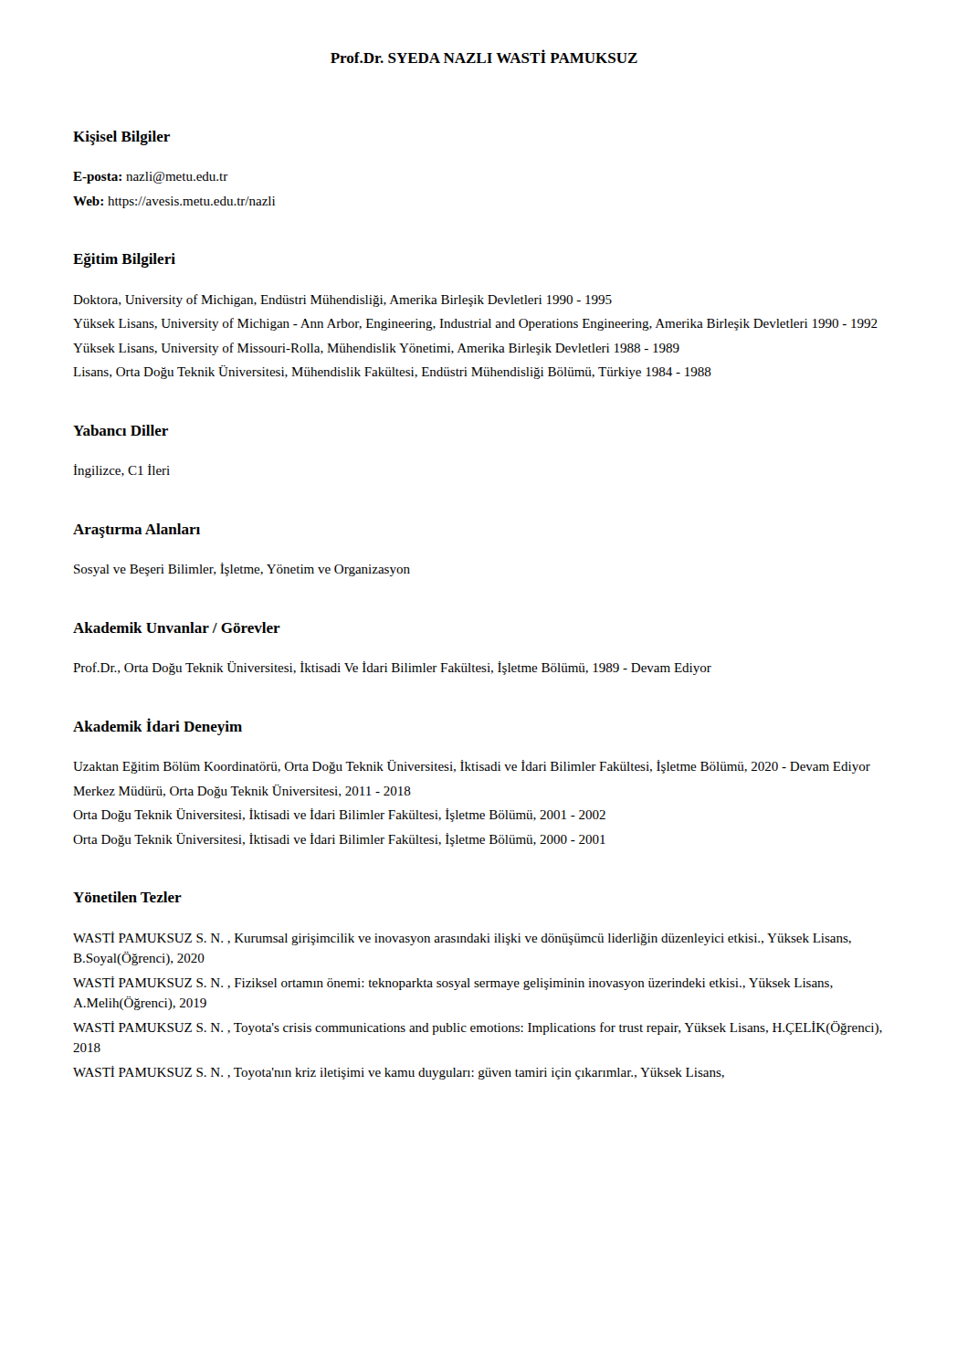Prof.Dr. SYEDA NAZLI WASTİ PAMUKSUZ
Kişisel Bilgiler
E-posta: nazli@metu.edu.tr
Web: https://avesis.metu.edu.tr/nazli
Eğitim Bilgileri
Doktora, University of Michigan, Endüstri Mühendisliği, Amerika Birleşik Devletleri 1990 - 1995
Yüksek Lisans, University of Michigan - Ann Arbor, Engineering, Industrial and Operations Engineering, Amerika Birleşik Devletleri 1990 - 1992
Yüksek Lisans, University of Missouri-Rolla, Mühendislik Yönetimi, Amerika Birleşik Devletleri 1988 - 1989
Lisans, Orta Doğu Teknik Üniversitesi, Mühendislik Fakültesi, Endüstri Mühendisliği Bölümü, Türkiye 1984 - 1988
Yabancı Diller
İngilizce, C1 İleri
Araştırma Alanları
Sosyal ve Beşeri Bilimler, İşletme, Yönetim ve Organizasyon
Akademik Unvanlar / Görevler
Prof.Dr., Orta Doğu Teknik Üniversitesi, İktisadi Ve İdari Bilimler Fakültesi, İşletme Bölümü, 1989 - Devam Ediyor
Akademik İdari Deneyim
Uzaktan Eğitim Bölüm Koordinatörü, Orta Doğu Teknik Üniversitesi, İktisadi ve İdari Bilimler Fakültesi, İşletme Bölümü, 2020 - Devam Ediyor
Merkez Müdürü, Orta Doğu Teknik Üniversitesi, 2011 - 2018
Orta Doğu Teknik Üniversitesi, İktisadi ve İdari Bilimler Fakültesi, İşletme Bölümü, 2001 - 2002
Orta Doğu Teknik Üniversitesi, İktisadi ve İdari Bilimler Fakültesi, İşletme Bölümü, 2000 - 2001
Yönetilen Tezler
WASTİ PAMUKSUZ S. N. , Kurumsal girişimcilik ve inovasyon arasındaki ilişki ve dönüşümcü liderliğin düzenleyici etkisi., Yüksek Lisans, B.Soyal(Öğrenci), 2020
WASTİ PAMUKSUZ S. N. , Fiziksel ortamın önemi: teknoparkta sosyal sermaye gelişiminin inovasyon üzerindeki etkisi., Yüksek Lisans, A.Melih(Öğrenci), 2019
WASTİ PAMUKSUZ S. N. , Toyota's crisis communications and public emotions: Implications for trust repair, Yüksek Lisans, H.ÇELİK(Öğrenci), 2018
WASTİ PAMUKSUZ S. N. , Toyota'nın kriz iletişimi ve kamu duyguları: güven tamiri için çıkarımlar., Yüksek Lisans,